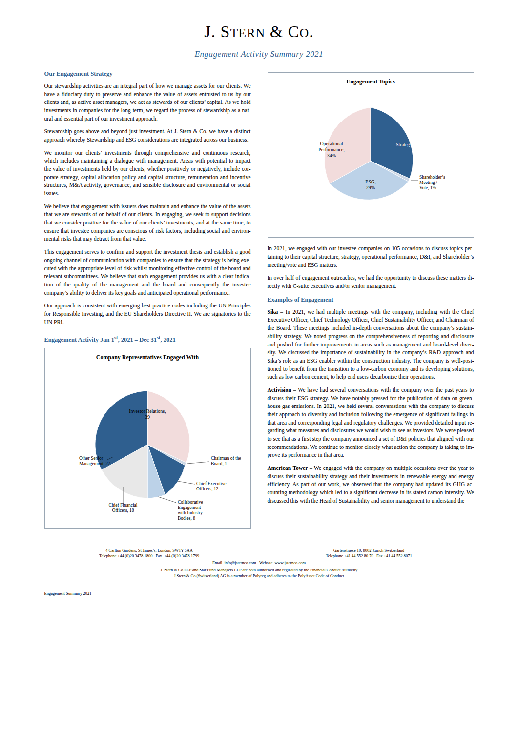J. STERN & CO.
Engagement Activity Summary 2021
Our Engagement Strategy
Our stewardship activities are an integral part of how we manage assets for our clients. We have a fiduciary duty to preserve and enhance the value of assets entrusted to us by our clients and, as active asset managers, we act as stewards of our clients’ capital. As we hold investments in companies for the long-term, we regard the process of stewardship as a natural and essential part of our investment approach.
Stewardship goes above and beyond just investment. At J. Stern & Co. we have a distinct approach whereby Stewardship and ESG considerations are integrated across our business.
We monitor our clients’ investments through comprehensive and continuous research, which includes maintaining a dialogue with management. Areas with potential to impact the value of investments held by our clients, whether positively or negatively, include corporate strategy, capital allocation policy and capital structure, remuneration and incentive structures, M&A activity, governance, and sensible disclosure and environmental or social issues.
We believe that engagement with issuers does maintain and enhance the value of the assets that we are stewards of on behalf of our clients. In engaging, we seek to support decisions that we consider positive for the value of our clients’ investments, and at the same time, to ensure that investee companies are conscious of risk factors, including social and environmental risks that may detract from that value.
This engagement serves to confirm and support the investment thesis and establish a good ongoing channel of communication with companies to ensure that the strategy is being executed with the appropriate level of risk whilst monitoring effective control of the board and relevant subcommittees. We believe that such engagement provides us with a clear indication of the quality of the management and the board and consequently the investee company’s ability to deliver its key goals and anticipated operational performance.
Our approach is consistent with emerging best practice codes including the UN Principles for Responsible Investing, and the EU Shareholders Directive II. We are signatories to the UN PRI.
Engagement Activity Jan 1st, 2021 – Dec 31st, 2021
Company Representatives Engaged With
Investor Relations, 39 Chairman of the Board, 1 Chief Executive Officers, 12 Collaborative Engagement with Industry Bodies, 8 Chief Financial Officers, 18 Other Senior Management, 27
Engagement Topics
Strategy, 37% Shareholder’s Meeting / Vote, 1% ESG, 29% Operational Performance, 34%
In 2021, we engaged with our investee companies on 105 occasions to discuss topics pertaining to their capital structure, strategy, operational performance, D&I, and Shareholder’s meeting/vote and ESG matters.
In over half of engagement outreaches, we had the opportunity to discuss these matters directly with C-suite executives and/or senior management.
Examples of Engagement
Sika – In 2021, we had multiple meetings with the company, including with the Chief Executive Officer, Chief Technology Officer, Chief Sustainability Officer, and Chairman of the Board. These meetings included in-depth conversations about the company’s sustainability strategy. We noted progress on the comprehensiveness of reporting and disclosure and pushed for further improvements in areas such as management and board-level diversity. We discussed the importance of sustainability in the company’s R&D approach and Sika’s role as an ESG enabler within the construction industry. The company is well-positioned to benefit from the transition to a low-carbon economy and is developing solutions, such as low carbon cement, to help end users decarbonize their operations.
Activision – We have had several conversations with the company over the past years to discuss their ESG strategy. We have notably pressed for the publication of data on greenhouse gas emissions. In 2021, we held several conversations with the company to discuss their approach to diversity and inclusion following the emergence of significant failings in that area and corresponding legal and regulatory challenges. We provided detailed input regarding what measures and disclosures we would wish to see as investors. We were pleased to see that as a first step the company announced a set of D&I policies that aligned with our recommendations. We continue to monitor closely what action the company is taking to improve its performance in that area.
American Tower – We engaged with the company on multiple occasions over the year to discuss their sustainability strategy and their investments in renewable energy and energy efficiency. As part of our work, we observed that the company had updated its GHG accounting methodology which led to a significant decrease in its stated carbon intensity. We discussed this with the Head of Sustainability and senior management to understand the
4 Carlton Gardens, St James’s, London, SW1Y 5AA
Telephone +44 (0)20 3478 1800 Fax +44 (0)20 3478 1799
Gartenstrasse 10, 8002 Zürich Switzerland
Telephone +41 44 552 80 70 Fax +41 44 552 8071
Email info@jsternco.com Website www.jsternco.com
J. Stern & Co LLP and Star Fund Managers LLP are both authorised and regulated by the Financial Conduct Authority
J.Stern & Co (Switzerland) AG is a member of Polyreg and adheres to the PolyAsset Code of Conduct
Engagement Summary 2021